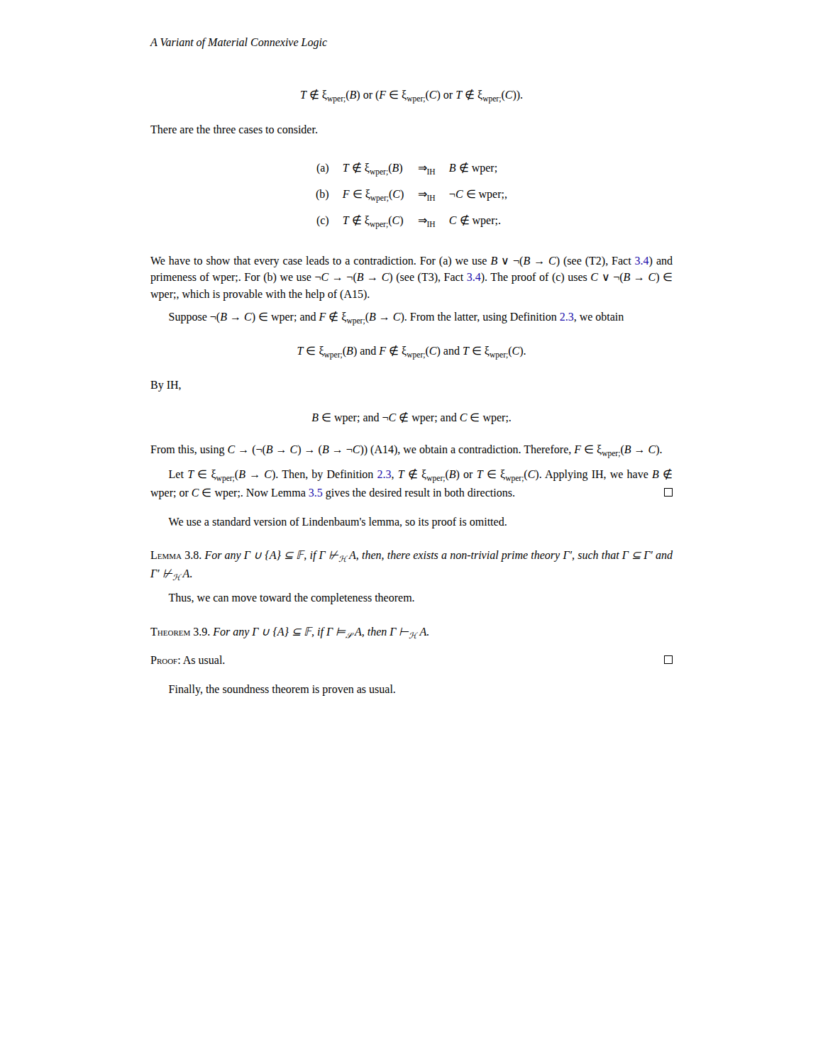A Variant of Material Connexive Logic
T ∉ ξwper;(B) or (F ∈ ξwper;(C) or T ∉ ξwper;(C)).
There are the three cases to consider.
| (a) | T ∉ ξ wper; ( B ) | ⇒ IH | B ∉ wper; |
| (b) | F ∈ ξ wper; ( C ) | ⇒ IH | ¬ C ∈ wper;, |
| (c) | T ∉ ξ wper; ( C ) | ⇒ IH | C ∉ wper;. |
We have to show that every case leads to a contradiction. For (a) we use B ∨ ¬(B → C) (see (T2), Fact 3.4) and primeness of wper;. For (b) we use ¬C → ¬(B → C) (see (T3), Fact 3.4). The proof of (c) uses C ∨ ¬(B → C) ∈ wper;, which is provable with the help of (A15).
Suppose ¬(B → C) ∈ wper; and F ∉ ξwper;(B → C). From the latter, using Definition 2.3, we obtain
T ∈ ξwper;(B) and F ∉ ξwper;(C) and T ∈ ξwper;(C).
By IH,
B ∈ wper; and ¬C ∉ wper; and C ∈ wper;.
From this, using C → (¬(B → C) → (B → ¬C)) (A14), we obtain a contradiction. Therefore, F ∈ ξwper;(B → C).
Let T ∈ ξwper;(B → C). Then, by Definition 2.3, T ∉ ξwper;(B) or T ∈ ξwper;(C). Applying IH, we have B ∉ wper; or C ∈ wper;. Now Lemma 3.5 gives the desired result in both directions.
We use a standard version of Lindenbaum's lemma, so its proof is omitted.
Lemma 3.8. For any Γ ∪ {A} ⊆ 𝔽, if Γ ⊬ℋ A, then, there exists a non-trivial prime theory Γ′, such that Γ ⊆ Γ′ and Γ′ ⊬ℋ A.
Thus, we can move toward the completeness theorem.
Theorem 3.9. For any Γ ∪ {A} ⊆ 𝔽, if Γ ⊨𝒮 A, then Γ ⊢ℋ A.
Proof: As usual.
Finally, the soundness theorem is proven as usual.